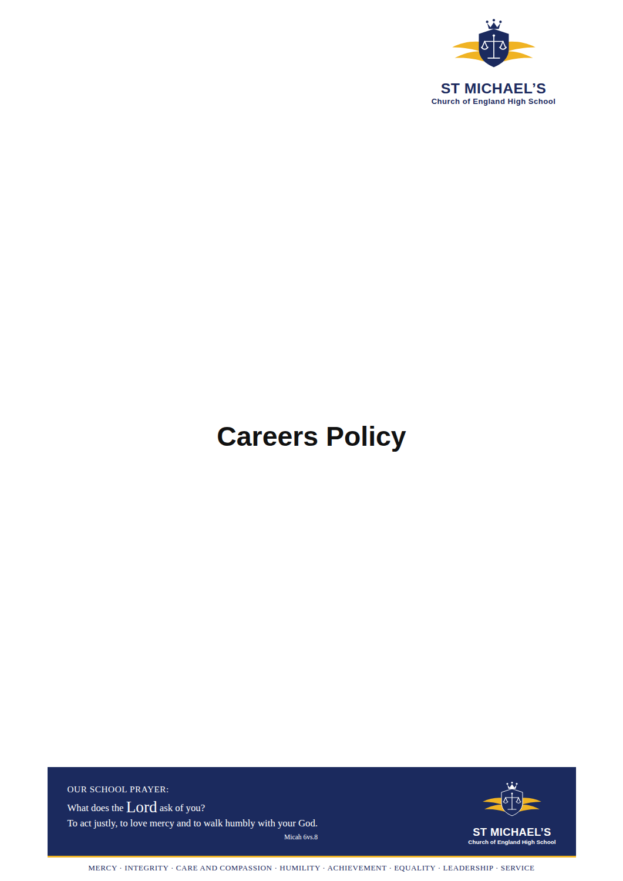St Michael’s Church of England High School
Careers Policy
Our School Prayer:
What does the Lord ask of you?
To act justly, to love mercy and to walk humbly with your God. Micah 6vs.8
St Michael’s Church of England High School
Mercy · Integrity · Care and Compassion · Humility · Achievement · Equality · Leadership · Service